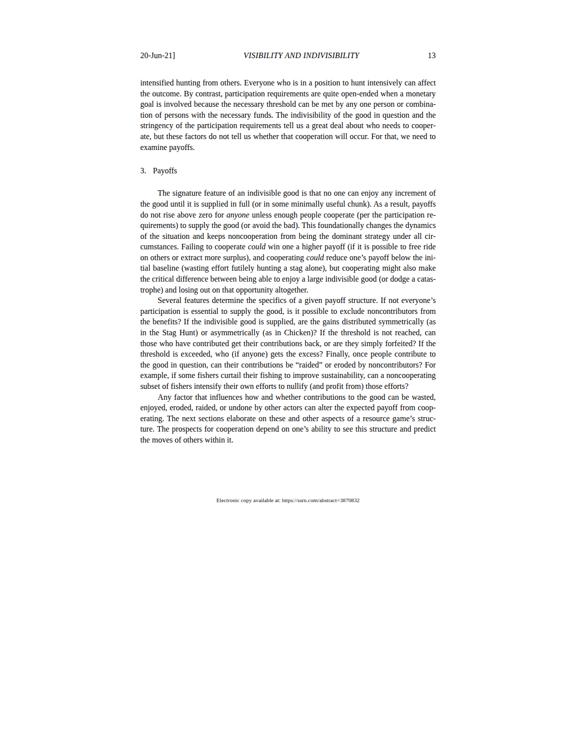20-Jun-21] VISIBILITY AND INDIVISIBILITY 13
intensified hunting from others. Everyone who is in a position to hunt intensively can affect the outcome. By contrast, participation requirements are quite open-ended when a monetary goal is involved because the necessary threshold can be met by any one person or combination of persons with the necessary funds. The indivisibility of the good in question and the stringency of the participation requirements tell us a great deal about who needs to cooperate, but these factors do not tell us whether that cooperation will occur. For that, we need to examine payoffs.
3. Payoffs
The signature feature of an indivisible good is that no one can enjoy any increment of the good until it is supplied in full (or in some minimally useful chunk). As a result, payoffs do not rise above zero for anyone unless enough people cooperate (per the participation requirements) to supply the good (or avoid the bad). This foundationally changes the dynamics of the situation and keeps noncooperation from being the dominant strategy under all circumstances. Failing to cooperate could win one a higher payoff (if it is possible to free ride on others or extract more surplus), and cooperating could reduce one’s payoff below the initial baseline (wasting effort futilely hunting a stag alone), but cooperating might also make the critical difference between being able to enjoy a large indivisible good (or dodge a catastrophe) and losing out on that opportunity altogether.
Several features determine the specifics of a given payoff structure. If not everyone’s participation is essential to supply the good, is it possible to exclude noncontributors from the benefits? If the indivisible good is supplied, are the gains distributed symmetrically (as in the Stag Hunt) or asymmetrically (as in Chicken)? If the threshold is not reached, can those who have contributed get their contributions back, or are they simply forfeited? If the threshold is exceeded, who (if anyone) gets the excess? Finally, once people contribute to the good in question, can their contributions be “raided” or eroded by noncontributors? For example, if some fishers curtail their fishing to improve sustainability, can a noncooperating subset of fishers intensify their own efforts to nullify (and profit from) those efforts?
Any factor that influences how and whether contributions to the good can be wasted, enjoyed, eroded, raided, or undone by other actors can alter the expected payoff from cooperating. The next sections elaborate on these and other aspects of a resource game’s structure. The prospects for cooperation depend on one’s ability to see this structure and predict the moves of others within it.
Electronic copy available at: https://ssrn.com/abstract=3870832